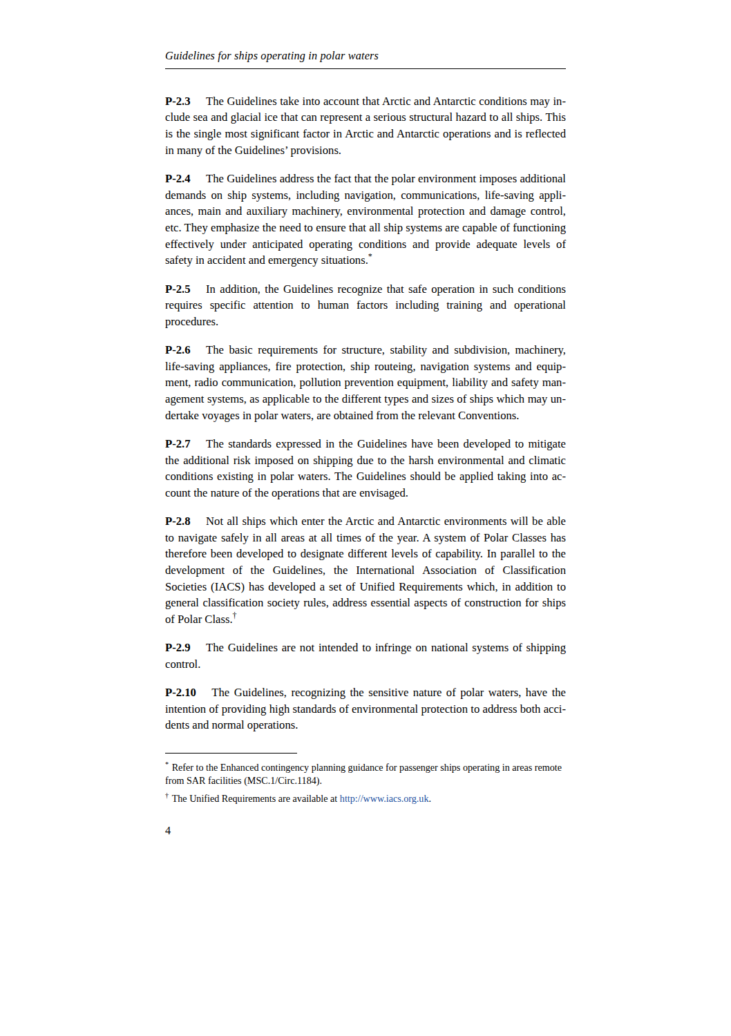Guidelines for ships operating in polar waters
P-2.3 The Guidelines take into account that Arctic and Antarctic conditions may include sea and glacial ice that can represent a serious structural hazard to all ships. This is the single most significant factor in Arctic and Antarctic operations and is reflected in many of the Guidelines’ provisions.
P-2.4 The Guidelines address the fact that the polar environment imposes additional demands on ship systems, including navigation, communications, life-saving appliances, main and auxiliary machinery, environmental protection and damage control, etc. They emphasize the need to ensure that all ship systems are capable of functioning effectively under anticipated operating conditions and provide adequate levels of safety in accident and emergency situations.*
P-2.5 In addition, the Guidelines recognize that safe operation in such conditions requires specific attention to human factors including training and operational procedures.
P-2.6 The basic requirements for structure, stability and subdivision, machinery, life-saving appliances, fire protection, ship routeing, navigation systems and equipment, radio communication, pollution prevention equipment, liability and safety management systems, as applicable to the different types and sizes of ships which may undertake voyages in polar waters, are obtained from the relevant Conventions.
P-2.7 The standards expressed in the Guidelines have been developed to mitigate the additional risk imposed on shipping due to the harsh environmental and climatic conditions existing in polar waters. The Guidelines should be applied taking into account the nature of the operations that are envisaged.
P-2.8 Not all ships which enter the Arctic and Antarctic environments will be able to navigate safely in all areas at all times of the year. A system of Polar Classes has therefore been developed to designate different levels of capability. In parallel to the development of the Guidelines, the International Association of Classification Societies (IACS) has developed a set of Unified Requirements which, in addition to general classification society rules, address essential aspects of construction for ships of Polar Class.†
P-2.9 The Guidelines are not intended to infringe on national systems of shipping control.
P-2.10 The Guidelines, recognizing the sensitive nature of polar waters, have the intention of providing high standards of environmental protection to address both accidents and normal operations.
*Refer to the Enhanced contingency planning guidance for passenger ships operating in areas remote from SAR facilities (MSC.1/Circ.1184).
†The Unified Requirements are available at http://www.iacs.org.uk.
4